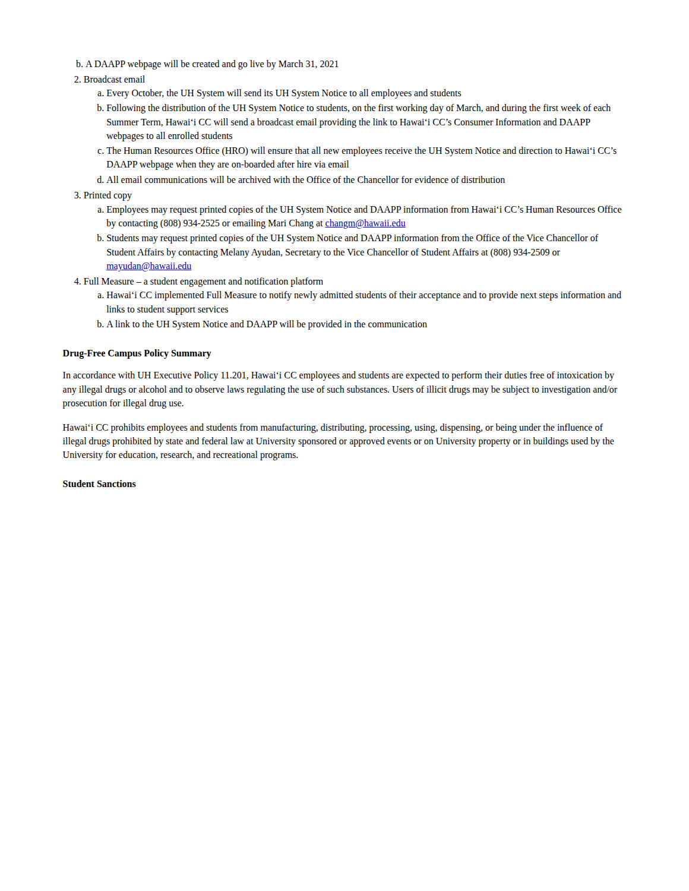A DAAPP webpage will be created and go live by March 31, 2021
Broadcast email
Every October, the UH System will send its UH System Notice to all employees and students
Following the distribution of the UH System Notice to students, on the first working day of March, and during the first week of each Summer Term, Hawaiʻi CC will send a broadcast email providing the link to Hawaiʻi CC’s Consumer Information and DAAPP webpages to all enrolled students
The Human Resources Office (HRO) will ensure that all new employees receive the UH System Notice and direction to Hawaiʻi CC’s DAAPP webpage when they are on-boarded after hire via email
All email communications will be archived with the Office of the Chancellor for evidence of distribution
Printed copy
Employees may request printed copies of the UH System Notice and DAAPP information from Hawaiʻi CC’s Human Resources Office by contacting (808) 934-2525 or emailing Mari Chang at changm@hawaii.edu
Students may request printed copies of the UH System Notice and DAAPP information from the Office of the Vice Chancellor of Student Affairs by contacting Melany Ayudan, Secretary to the Vice Chancellor of Student Affairs at (808) 934-2509 or mayudan@hawaii.edu
Full Measure – a student engagement and notification platform
Hawaiʻi CC implemented Full Measure to notify newly admitted students of their acceptance and to provide next steps information and links to student support services
A link to the UH System Notice and DAAPP will be provided in the communication
Drug-Free Campus Policy Summary
In accordance with UH Executive Policy 11.201, Hawaiʻi CC employees and students are expected to perform their duties free of intoxication by any illegal drugs or alcohol and to observe laws regulating the use of such substances. Users of illicit drugs may be subject to investigation and/or prosecution for illegal drug use.
Hawaiʻi CC prohibits employees and students from manufacturing, distributing, processing, using, dispensing, or being under the influence of illegal drugs prohibited by state and federal law at University sponsored or approved events or on University property or in buildings used by the University for education, research, and recreational programs.
Student Sanctions